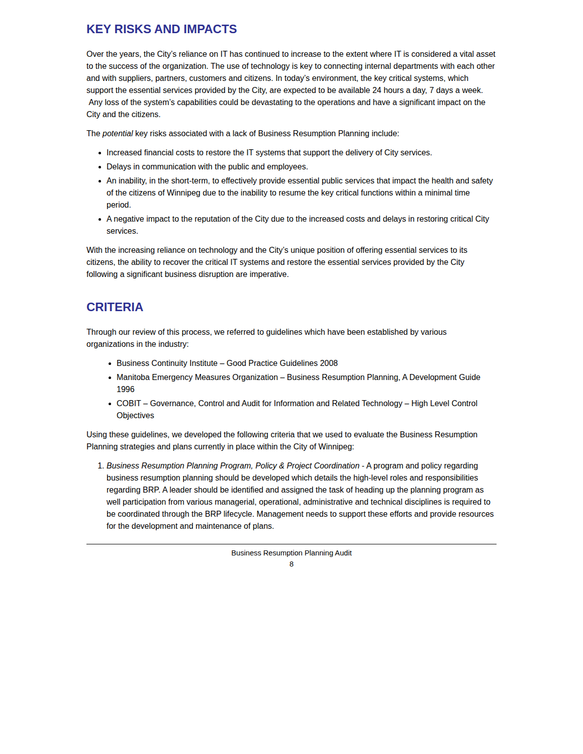KEY RISKS AND IMPACTS
Over the years, the City’s reliance on IT has continued to increase to the extent where IT is considered a vital asset to the success of the organization. The use of technology is key to connecting internal departments with each other and with suppliers, partners, customers and citizens. In today’s environment, the key critical systems, which support the essential services provided by the City, are expected to be available 24 hours a day, 7 days a week. Any loss of the system’s capabilities could be devastating to the operations and have a significant impact on the City and the citizens.
The potential key risks associated with a lack of Business Resumption Planning include:
Increased financial costs to restore the IT systems that support the delivery of City services.
Delays in communication with the public and employees.
An inability, in the short-term, to effectively provide essential public services that impact the health and safety of the citizens of Winnipeg due to the inability to resume the key critical functions within a minimal time period.
A negative impact to the reputation of the City due to the increased costs and delays in restoring critical City services.
With the increasing reliance on technology and the City’s unique position of offering essential services to its citizens, the ability to recover the critical IT systems and restore the essential services provided by the City following a significant business disruption are imperative.
CRITERIA
Through our review of this process, we referred to guidelines which have been established by various organizations in the industry:
Business Continuity Institute – Good Practice Guidelines 2008
Manitoba Emergency Measures Organization – Business Resumption Planning, A Development Guide 1996
COBIT – Governance, Control and Audit for Information and Related Technology – High Level Control Objectives
Using these guidelines, we developed the following criteria that we used to evaluate the Business Resumption Planning strategies and plans currently in place within the City of Winnipeg:
Business Resumption Planning Program, Policy & Project Coordination - A program and policy regarding business resumption planning should be developed which details the high-level roles and responsibilities regarding BRP. A leader should be identified and assigned the task of heading up the planning program as well participation from various managerial, operational, administrative and technical disciplines is required to be coordinated through the BRP lifecycle. Management needs to support these efforts and provide resources for the development and maintenance of plans.
Business Resumption Planning Audit 8